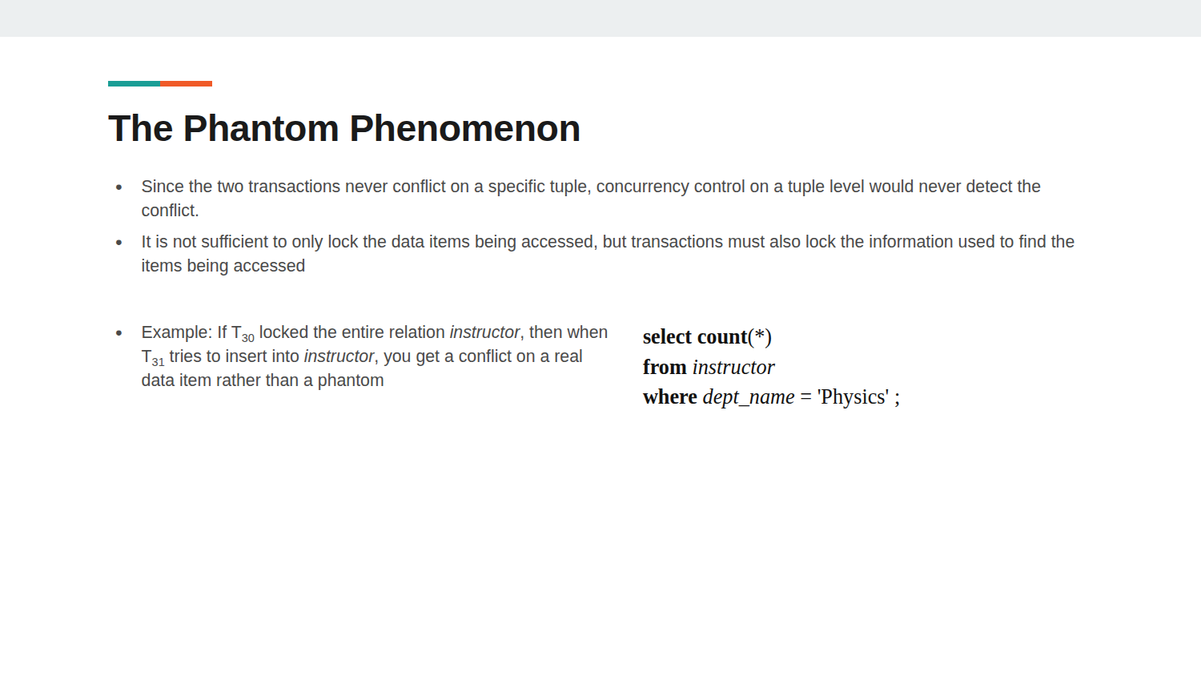The Phantom Phenomenon
Since the two transactions never conflict on a specific tuple, concurrency control on a tuple level would never detect the conflict.
It is not sufficient to only lock the data items being accessed, but transactions must also lock the information used to find the items being accessed
Example: If T30 locked the entire relation instructor, then when T31 tries to insert into instructor, you get a conflict on a real data item rather than a phantom
select count(*)
from instructor
where dept_name = 'Physics' ;